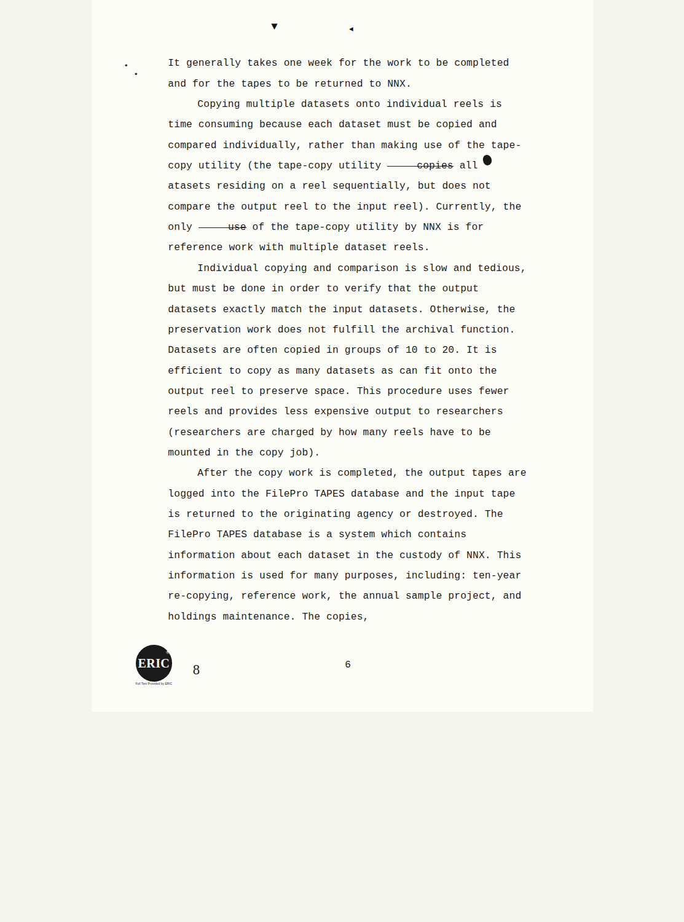▼ ◂
•
•
It generally takes one week for the work to be completed and for the tapes to be returned to NNX.
Copying multiple datasets onto individual reels is time consuming because each dataset must be copied and compared individually, rather than making use of the tape-copy utility (the tape-copy utility copies all datasets residing on a reel sequentially, but does not compare the output reel to the input reel). Currently, the only use of the tape-copy utility by NNX is for reference work with multiple dataset reels.
Individual copying and comparison is slow and tedious, but must be done in order to verify that the output datasets exactly match the input datasets. Otherwise, the preservation work does not fulfill the archival function. Datasets are often copied in groups of 10 to 20. It is efficient to copy as many datasets as can fit onto the output reel to preserve space. This procedure uses fewer reels and provides less expensive output to researchers (researchers are charged by how many reels have to be mounted in the copy job).
After the copy work is completed, the output tapes are logged into the FilePro TAPES database and the input tape is returned to the originating agency or destroyed. The FilePro TAPES database is a system which contains information about each dataset in the custody of NNX. This information is used for many purposes, including: ten-year re-copying, reference work, the annual sample project, and holdings maintenance. The copies,
6
ERIC®
Full Text Provided by ERIC
8